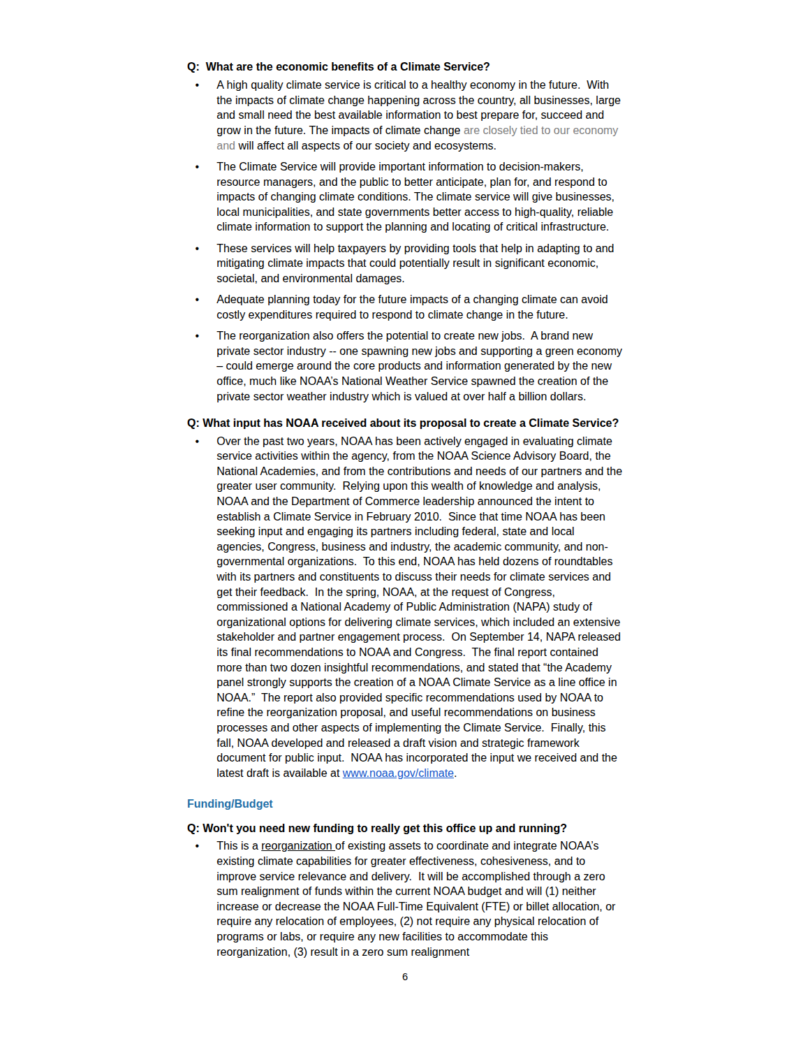Q: What are the economic benefits of a Climate Service?
A high quality climate service is critical to a healthy economy in the future. With the impacts of climate change happening across the country, all businesses, large and small need the best available information to best prepare for, succeed and grow in the future. The impacts of climate change are closely tied to our economy and will affect all aspects of our society and ecosystems.
The Climate Service will provide important information to decision-makers, resource managers, and the public to better anticipate, plan for, and respond to impacts of changing climate conditions. The climate service will give businesses, local municipalities, and state governments better access to high-quality, reliable climate information to support the planning and locating of critical infrastructure.
These services will help taxpayers by providing tools that help in adapting to and mitigating climate impacts that could potentially result in significant economic, societal, and environmental damages.
Adequate planning today for the future impacts of a changing climate can avoid costly expenditures required to respond to climate change in the future.
The reorganization also offers the potential to create new jobs. A brand new private sector industry -- one spawning new jobs and supporting a green economy – could emerge around the core products and information generated by the new office, much like NOAA’s National Weather Service spawned the creation of the private sector weather industry which is valued at over half a billion dollars.
Q: What input has NOAA received about its proposal to create a Climate Service?
Over the past two years, NOAA has been actively engaged in evaluating climate service activities within the agency, from the NOAA Science Advisory Board, the National Academies, and from the contributions and needs of our partners and the greater user community. Relying upon this wealth of knowledge and analysis, NOAA and the Department of Commerce leadership announced the intent to establish a Climate Service in February 2010. Since that time NOAA has been seeking input and engaging its partners including federal, state and local agencies, Congress, business and industry, the academic community, and non-governmental organizations. To this end, NOAA has held dozens of roundtables with its partners and constituents to discuss their needs for climate services and get their feedback. In the spring, NOAA, at the request of Congress, commissioned a National Academy of Public Administration (NAPA) study of organizational options for delivering climate services, which included an extensive stakeholder and partner engagement process. On September 14, NAPA released its final recommendations to NOAA and Congress. The final report contained more than two dozen insightful recommendations, and stated that “the Academy panel strongly supports the creation of a NOAA Climate Service as a line office in NOAA.” The report also provided specific recommendations used by NOAA to refine the reorganization proposal, and useful recommendations on business processes and other aspects of implementing the Climate Service. Finally, this fall, NOAA developed and released a draft vision and strategic framework document for public input. NOAA has incorporated the input we received and the latest draft is available at www.noaa.gov/climate.
Funding/Budget
Q: Won't you need new funding to really get this office up and running?
This is a reorganization of existing assets to coordinate and integrate NOAA’s existing climate capabilities for greater effectiveness, cohesiveness, and to improve service relevance and delivery. It will be accomplished through a zero sum realignment of funds within the current NOAA budget and will (1) neither increase or decrease the NOAA Full-Time Equivalent (FTE) or billet allocation, or require any relocation of employees, (2) not require any physical relocation of programs or labs, or require any new facilities to accommodate this reorganization, (3) result in a zero sum realignment
6